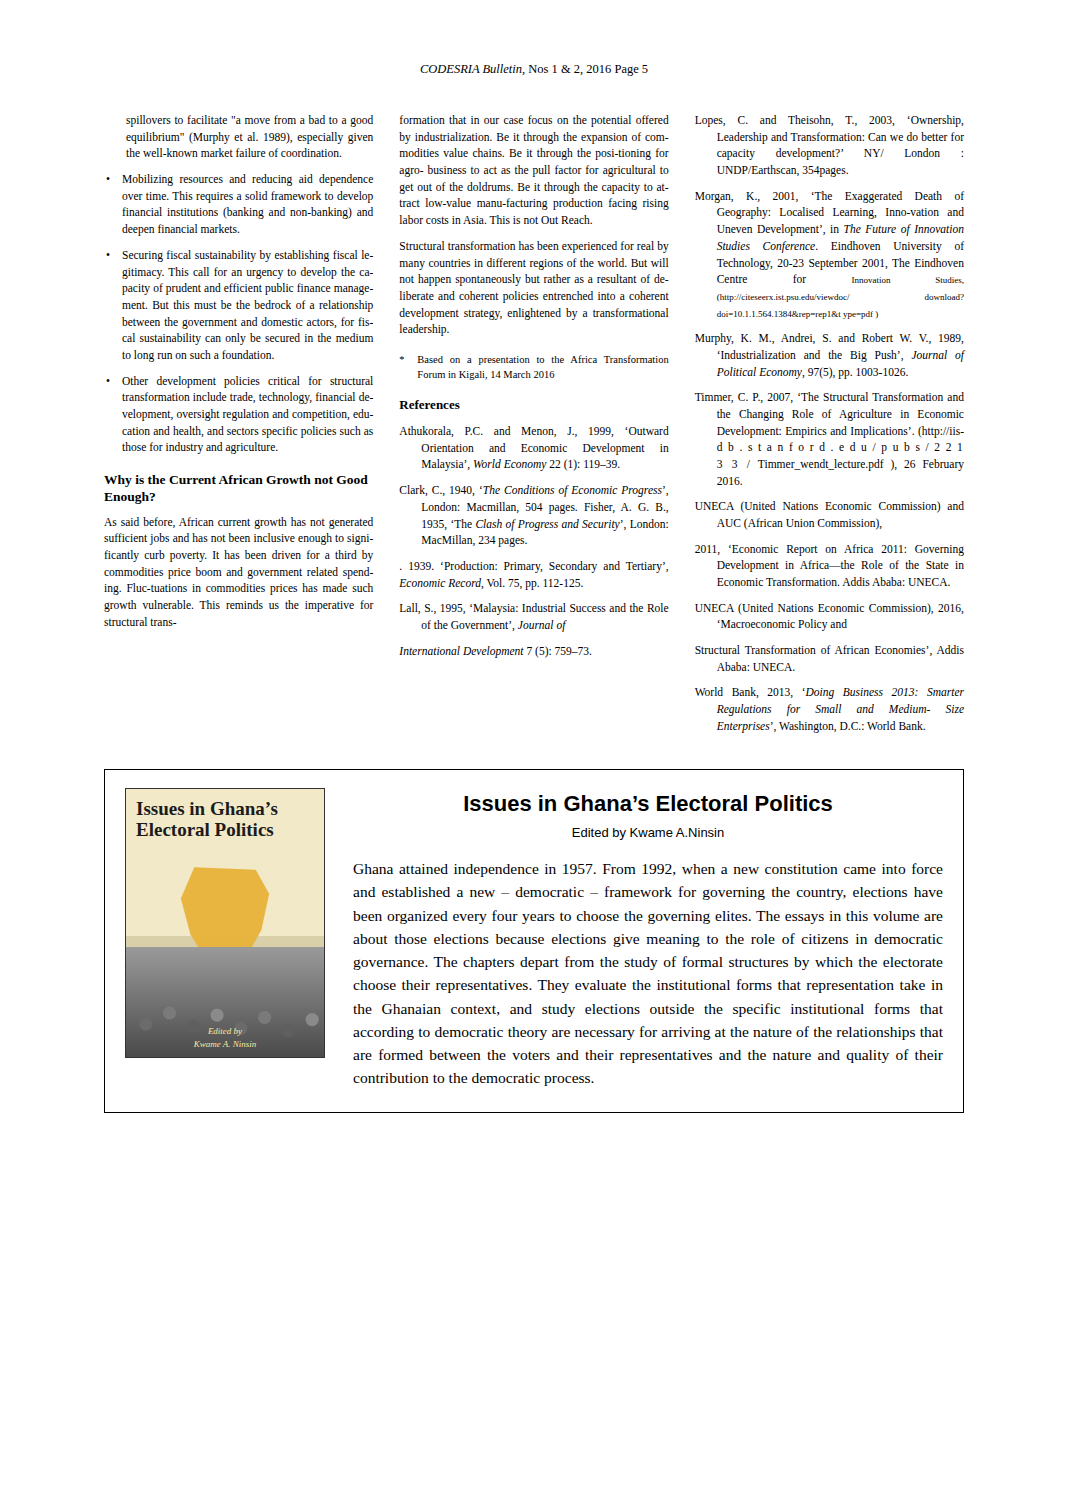CODESRIA Bulletin, Nos 1 & 2, 2016 Page 5
spillovers to facilitate "a move from a bad to a good equilibrium" (Murphy et al. 1989), especially given the well-known market failure of coordination.
Mobilizing resources and reducing aid dependence over time. This requires a solid framework to develop financial institutions (banking and non-banking) and deepen financial markets.
Securing fiscal sustainability by establishing fiscal legitimacy. This call for an urgency to develop the capacity of prudent and efficient public finance management. But this must be the bedrock of a relationship between the government and domestic actors, for fiscal sustainability can only be secured in the medium to long run on such a foundation.
Other development policies critical for structural transformation include trade, technology, financial development, oversight regulation and competition, education and health, and sectors specific policies such as those for industry and agriculture.
Why is the Current African Growth not Good Enough?
As said before, African current growth has not generated sufficient jobs and has not been inclusive enough to signi-ficantly curb poverty. It has been driven for a third by commodities price boom and government related spending. Fluc-tuations in commodities prices has made such growth vulnerable. This reminds us the imperative for structural trans-
formation that in our case focus on the potential offered by industrialization. Be it through the expansion of commodities value chains. Be it through the posi-tioning for agro- business to act as the pull factor for agricultural to get out of the doldrums. Be it through the capacity to attract low-value manu-facturing production facing rising labor costs in Asia. This is not Out Reach.
Structural transformation has been experienced for real by many countries in different regions of the world. But will not happen spontaneously but rather as a resultant of deliberate and coherent policies entrenched into a coherent development strategy, enlightened by a transformational leadership.
*
Based on a presentation to the Africa Transformation Forum in Kigali, 14 March 2016
References
Athukorala, P.C. and Menon, J., 1999, ‘Outward Orientation and Economic Development in Malaysia’, World Economy 22 (1): 119–39.
Clark, C., 1940, ‘The Conditions of Economic Progress’, London: Macmillan, 504 pages. Fisher, A. G. B., 1935, ‘The Clash of Progress and Security’, London: MacMillan, 234 pages.
. 1939. ‘Production: Primary, Secondary and Tertiary’, Economic Record, Vol. 75, pp. 112-125.
Lall, S., 1995, ‘Malaysia: Industrial Success and the Role of the Government’, Journal of
International Development 7 (5): 759–73.
Lopes, C. and Theisohn, T., 2003, ‘Ownership, Leadership and Transformation: Can we do better for capacity development?’ NY/ London : UNDP/Earthscan, 354pages.
Morgan, K., 2001, ‘The Exaggerated Death of Geography: Localised Learning, Inno-vation and Uneven Development’, in The Future of Innovation Studies Conference. Eindhoven University of Technology, 20-23 September 2001, The Eindhoven Centre for Innovation Studies,(http://citeseerx.ist.psu.edu/viewdoc/ download?doi=10.1.1.564.1384&rep=rep1&t ype=pdf )
Murphy, K. M., Andrei, S. and Robert W. V., 1989, ‘Industrialization and the Big Push’, Journal of Political Economy, 97(5), pp. 1003-1026.
Timmer, C. P., 2007, ‘The Structural Transformation and the Changing Role of Agriculture in Economic Development: Empirics and Implications’. (http://iis-d b . s t a n f o r d . e d u / p u b s / 2 2 1 3 3 / Timmer_wendt_lecture.pdf ), 26 February 2016.
UNECA (United Nations Economic Commission) and AUC (African Union Commission),
2011, ‘Economic Report on Africa 2011: Governing Development in Africa—the Role of the State in Economic Transformation. Addis Ababa: UNECA.
UNECA (United Nations Economic Commission), 2016, ‘Macroeconomic Policy and
Structural Transformation of African Economies’, Addis Ababa: UNECA.
World Bank, 2013, ‘Doing Business 2013: Smarter Regulations for Small and Medium- Size Enterprises’, Washington, D.C.: World Bank.
Issues in Ghana’s
Electoral Politics
Edited by
Kwame A. Ninsin
Issues in Ghana’s Electoral Politics
Edited by Kwame A.Ninsin
Ghana attained independence in 1957. From 1992, when a new constitution came into force and established a new – democratic – framework for governing the country, elections have been organized every four years to choose the governing elites. The essays in this volume are about those elections because elections give meaning to the role of citizens in democratic governance. The chapters depart from the study of formal structures by which the electorate choose their representatives. They evaluate the institutional forms that representation take in the Ghanaian context, and study elections outside the specific institutional forms that according to democratic theory are necessary for arriving at the nature of the relationships that are formed between the voters and their representatives and the nature and quality of their contribution to the democratic process.